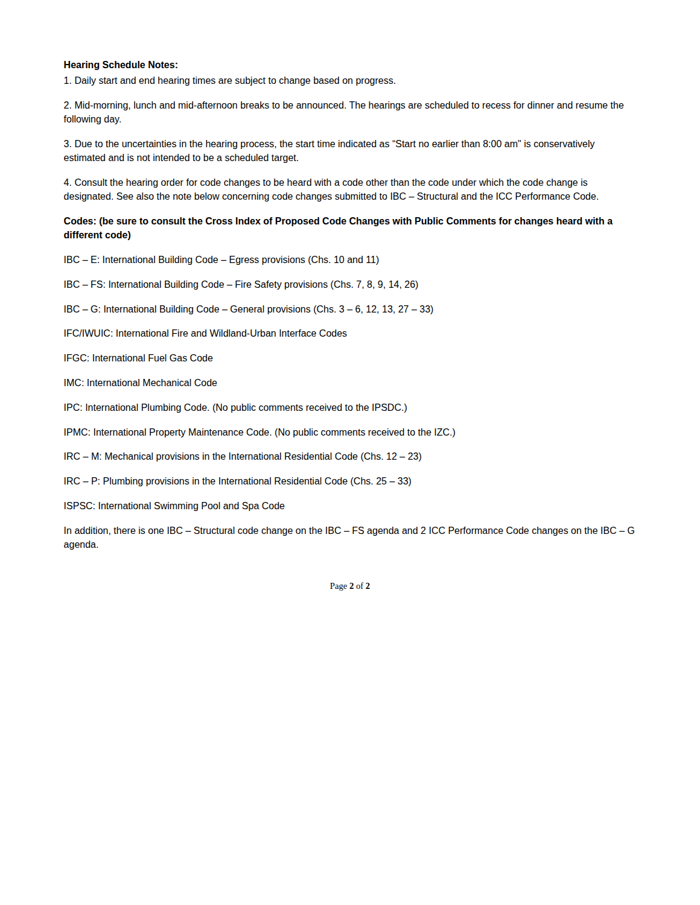Hearing Schedule Notes:
1. Daily start and end hearing times are subject to change based on progress.
2. Mid-morning, lunch and mid-afternoon breaks to be announced. The hearings are scheduled to recess for dinner and resume the following day.
3. Due to the uncertainties in the hearing process, the start time indicated as “Start no earlier than 8:00 am" is conservatively estimated and is not intended to be a scheduled target.
4. Consult the hearing order for code changes to be heard with a code other than the code under which the code change is designated. See also the note below concerning code changes submitted to IBC – Structural and the ICC Performance Code.
Codes: (be sure to consult the Cross Index of Proposed Code Changes with Public Comments for changes heard with a different code)
IBC – E: International Building Code – Egress provisions (Chs. 10 and 11)
IBC – FS: International Building Code – Fire Safety provisions (Chs. 7, 8, 9, 14, 26)
IBC – G: International Building Code – General provisions (Chs. 3 – 6, 12, 13, 27 – 33)
IFC/IWUIC: International Fire and Wildland-Urban Interface Codes
IFGC: International Fuel Gas Code
IMC: International Mechanical Code
IPC: International Plumbing Code. (No public comments received to the IPSDC.)
IPMC: International Property Maintenance Code. (No public comments received to the IZC.)
IRC – M: Mechanical provisions in the International Residential Code (Chs. 12 – 23)
IRC – P: Plumbing provisions in the International Residential Code (Chs. 25 – 33)
ISPSC: International Swimming Pool and Spa Code
In addition, there is one IBC – Structural code change on the IBC – FS agenda and 2 ICC Performance Code changes on the IBC – G agenda.
Page 2 of 2